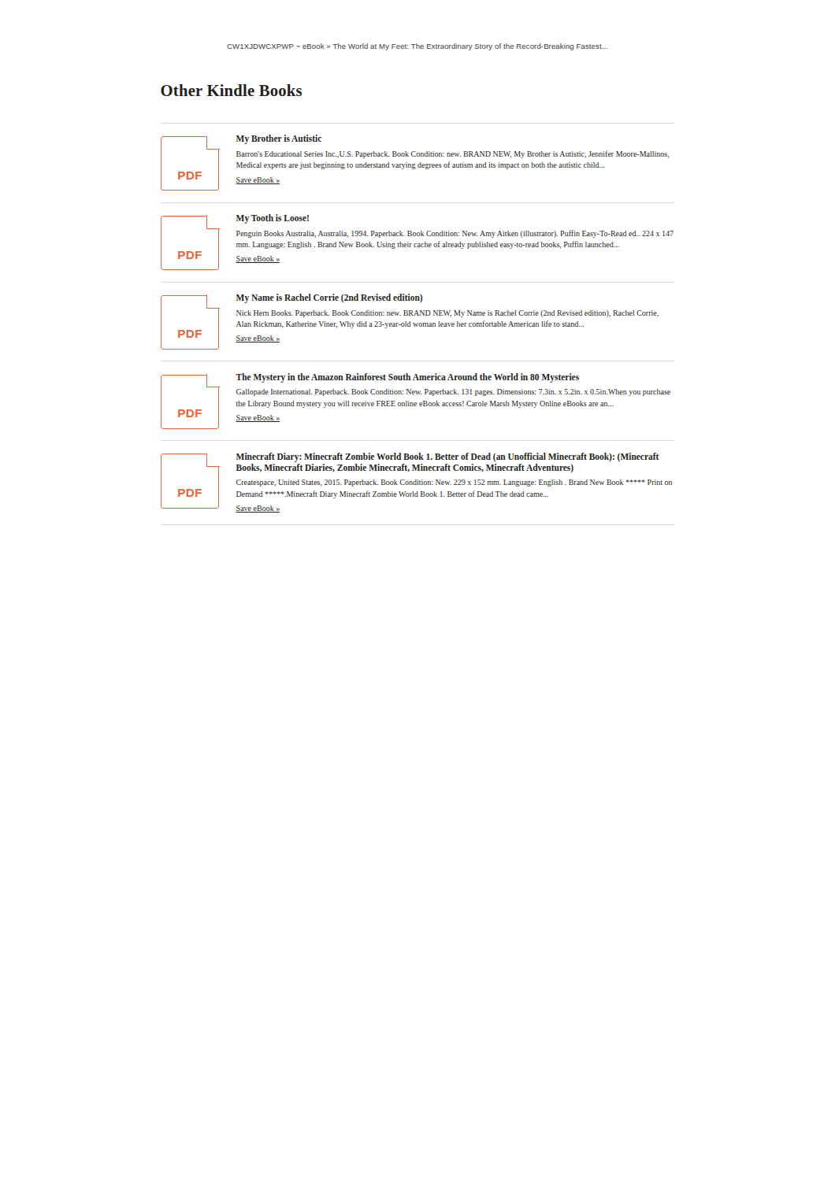CW1XJDWCXPWP ~ eBook » The World at My Feet: The Extraordinary Story of the Record-Breaking Fastest...
Other Kindle Books
PDF
My Brother is Autistic
Barron's Educational Series Inc.,U.S. Paperback. Book Condition: new. BRAND NEW, My Brother is Autistic, Jennifer Moore-Mallinos, Medical experts are just beginning to understand varying degrees of autism and its impact on both the autistic child...
Save eBook »
PDF
My Tooth is Loose!
Penguin Books Australia, Australia, 1994. Paperback. Book Condition: New. Amy Aitken (illustrator). Puffin Easy-To-Read ed.. 224 x 147 mm. Language: English . Brand New Book. Using their cache of already published easy-to-read books, Puffin launched...
Save eBook »
PDF
My Name is Rachel Corrie (2nd Revised edition)
Nick Hern Books. Paperback. Book Condition: new. BRAND NEW, My Name is Rachel Corrie (2nd Revised edition), Rachel Corrie, Alan Rickman, Katherine Viner, Why did a 23-year-old woman leave her comfortable American life to stand...
Save eBook »
PDF
The Mystery in the Amazon Rainforest South America Around the World in 80 Mysteries
Gallopade International. Paperback. Book Condition: New. Paperback. 131 pages. Dimensions: 7.3in. x 5.2in. x 0.5in.When you purchase the Library Bound mystery you will receive FREE online eBook access! Carole Marsh Mystery Online eBooks are an...
Save eBook »
PDF
Minecraft Diary: Minecraft Zombie World Book 1. Better of Dead (an Unofficial Minecraft Book): (Minecraft Books, Minecraft Diaries, Zombie Minecraft, Minecraft Comics, Minecraft Adventures)
Createspace, United States, 2015. Paperback. Book Condition: New. 229 x 152 mm. Language: English . Brand New Book ***** Print on Demand *****.Minecraft Diary Minecraft Zombie World Book 1. Better of Dead The dead came...
Save eBook »